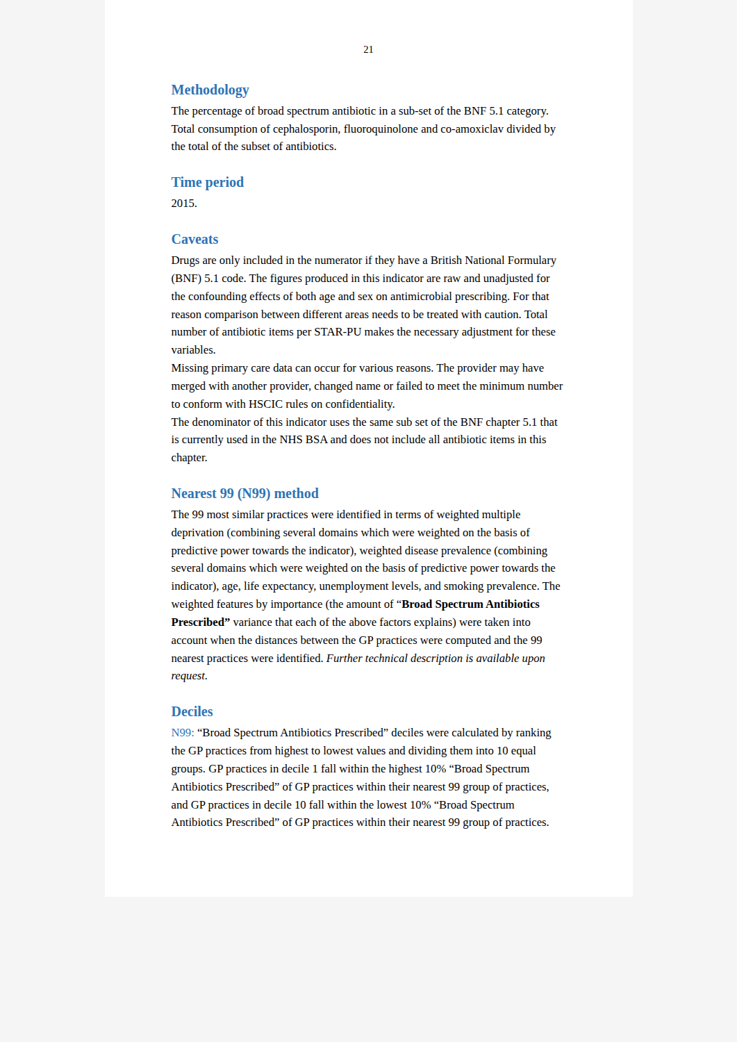21
Methodology
The percentage of broad spectrum antibiotic in a sub-set of the BNF 5.1 category. Total consumption of cephalosporin, fluoroquinolone and co-amoxiclav divided by the total of the subset of antibiotics.
Time period
2015.
Caveats
Drugs are only included in the numerator if they have a British National Formulary (BNF) 5.1 code. The figures produced in this indicator are raw and unadjusted for the confounding effects of both age and sex on antimicrobial prescribing. For that reason comparison between different areas needs to be treated with caution. Total number of antibiotic items per STAR-PU makes the necessary adjustment for these variables.
Missing primary care data can occur for various reasons. The provider may have merged with another provider, changed name or failed to meet the minimum number to conform with HSCIC rules on confidentiality.
The denominator of this indicator uses the same sub set of the BNF chapter 5.1 that is currently used in the NHS BSA and does not include all antibiotic items in this chapter.
Nearest 99 (N99) method
The 99 most similar practices were identified in terms of weighted multiple deprivation (combining several domains which were weighted on the basis of predictive power towards the indicator), weighted disease prevalence (combining several domains which were weighted on the basis of predictive power towards the indicator), age, life expectancy, unemployment levels, and smoking prevalence. The weighted features by importance (the amount of “Broad Spectrum Antibiotics Prescribed” variance that each of the above factors explains) were taken into account when the distances between the GP practices were computed and the 99 nearest practices were identified. Further technical description is available upon request.
Deciles
N99: “Broad Spectrum Antibiotics Prescribed” deciles were calculated by ranking the GP practices from highest to lowest values and dividing them into 10 equal groups. GP practices in decile 1 fall within the highest 10% “Broad Spectrum Antibiotics Prescribed” of GP practices within their nearest 99 group of practices, and GP practices in decile 10 fall within the lowest 10% “Broad Spectrum Antibiotics Prescribed” of GP practices within their nearest 99 group of practices.